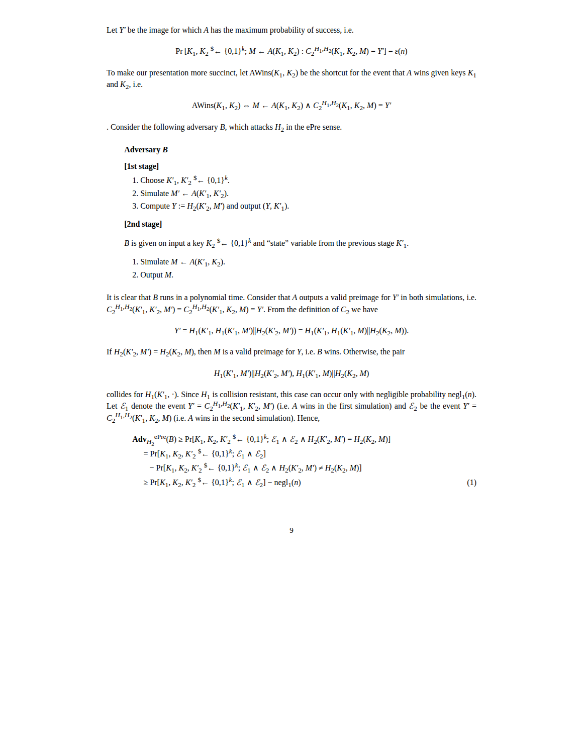Let Y′ be the image for which A has the maximum probability of success, i.e.
Pr [K1, K2 $← {0,1}k; M ← A(K1, K2) : C2H1,H2(K1, K2, M) = Y′] = ε(n)
To make our presentation more succinct, let AWins(K1, K2) be the shortcut for the event that A wins given keys K1 and K2, i.e.
AWins(K1, K2) ⇔ M ← A(K1, K2) ∧ C2H1,H2(K1, K2, M) = Y′
. Consider the following adversary B, which attacks H2 in the ePre sense.
Adversary B
[1st stage]
Choose K′1, K′2 $← {0,1}k.
Simulate M′ ← A(K′1, K′2).
Compute Y := H2(K′2, M′) and output (Y, K′1).
[2nd stage]
B is given on input a key K2 $← {0,1}k and “state” variable from the previous stage K′1.
Simulate M ← A(K′1, K2).
Output M.
It is clear that B runs in a polynomial time. Consider that A outputs a valid preimage for Y′ in both simulations, i.e. C2H1,H2(K′1, K′2, M′) = C2H1,H2(K′1, K2, M) = Y′. From the definition of C2 we have
Y′ = H1(K′1, H1(K′1, M′)||H2(K′2, M′)) = H1(K′1, H1(K′1, M)||H2(K2, M)).
If H2(K′2, M′) = H2(K2, M), then M is a valid preimage for Y, i.e. B wins. Otherwise, the pair
H1(K′1, M′)||H2(K′2, M′), H1(K′1, M)||H2(K2, M)
collides for H1(K′1, ·). Since H1 is collision resistant, this case can occur only with negligible probability negl1(n). Let ℰ1 denote the event Y′ = C2H1,H2(K′1, K′2, M′) (i.e. A wins in the first simulation) and ℰ2 be the event Y′ = C2H1,H2(K′1, K2, M) (i.e. A wins in the second simulation). Hence,
AdvH2ePre(B) ≥ Pr[K1, K2, K′2 $← {0,1}k; ℰ1 ∧ ℰ2 ∧ H2(K′2, M′) = H2(K2, M)] = Pr[K1, K2, K′2 $← {0,1}k; ℰ1 ∧ ℰ2] − Pr[K1, K2, K′2 $← {0,1}k; ℰ1 ∧ ℰ2 ∧ H2(K′2, M′) ≠ H2(K2, M)] ≥ Pr[K1, K2, K′2 $← {0,1}k; ℰ1 ∧ ℰ2] − negl1(n) (1)
9